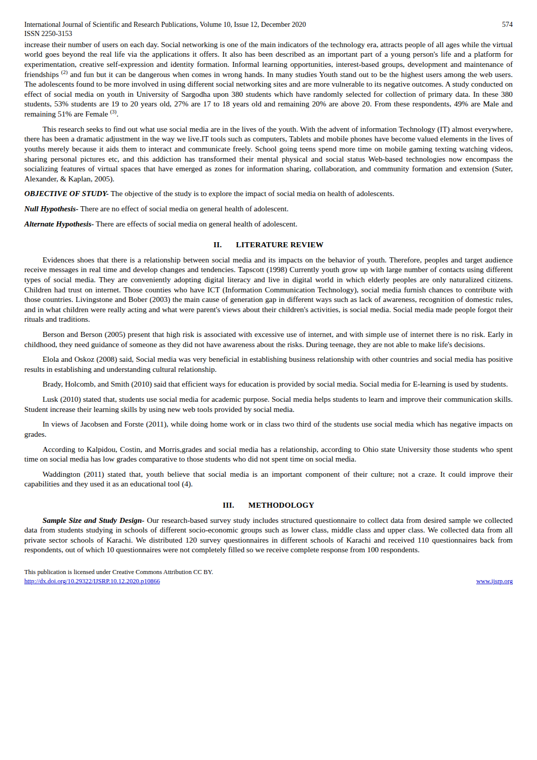International Journal of Scientific and Research Publications, Volume 10, Issue 12, December 2020 574
ISSN 2250-3153
increase their number of users on each day. Social networking is one of the main indicators of the technology era, attracts people of all ages while the virtual world goes beyond the real life via the applications it offers. It also has been described as an important part of a young person's life and a platform for experimentation, creative self-expression and identity formation. Informal learning opportunities, interest-based groups, development and maintenance of friendships (2) and fun but it can be dangerous when comes in wrong hands. In many studies Youth stand out to be the highest users among the web users. The adolescents found to be more involved in using different social networking sites and are more vulnerable to its negative outcomes. A study conducted on effect of social media on youth in University of Sargodha upon 380 students which have randomly selected for collection of primary data. In these 380 students, 53% students are 19 to 20 years old, 27% are 17 to 18 years old and remaining 20% are above 20. From these respondents, 49% are Male and remaining 51% are Female (3).
This research seeks to find out what use social media are in the lives of the youth. With the advent of information Technology (IT) almost everywhere, there has been a dramatic adjustment in the way we live.IT tools such as computers, Tablets and mobile phones have become valued elements in the lives of youths merely because it aids them to interact and communicate freely. School going teens spend more time on mobile gaming texting watching videos, sharing personal pictures etc, and this addiction has transformed their mental physical and social status Web-based technologies now encompass the socializing features of virtual spaces that have emerged as zones for information sharing, collaboration, and community formation and extension (Suter, Alexander, & Kaplan, 2005).
OBJECTIVE OF STUDY- The objective of the study is to explore the impact of social media on health of adolescents.
Null Hypothesis- There are no effect of social media on general health of adolescent.
Alternate Hypothesis- There are effects of social media on general health of adolescent.
II. LITERATURE REVIEW
Evidences shoes that there is a relationship between social media and its impacts on the behavior of youth. Therefore, peoples and target audience receive messages in real time and develop changes and tendencies. Tapscott (1998) Currently youth grow up with large number of contacts using different types of social media. They are conveniently adopting digital literacy and live in digital world in which elderly peoples are only naturalized citizens. Children had trust on internet. Those counties who have ICT (Information Communication Technology), social media furnish chances to contribute with those countries. Livingstone and Bober (2003) the main cause of generation gap in different ways such as lack of awareness, recognition of domestic rules, and in what children were really acting and what were parent's views about their children's activities, is social media. Social media made people forgot their rituals and traditions.
Berson and Berson (2005) present that high risk is associated with excessive use of internet, and with simple use of internet there is no risk. Early in childhood, they need guidance of someone as they did not have awareness about the risks. During teenage, they are not able to make life's decisions.
Elola and Oskoz (2008) said, Social media was very beneficial in establishing business relationship with other countries and social media has positive results in establishing and understanding cultural relationship.
Brady, Holcomb, and Smith (2010) said that efficient ways for education is provided by social media. Social media for E-learning is used by students.
Lusk (2010) stated that, students use social media for academic purpose. Social media helps students to learn and improve their communication skills. Student increase their learning skills by using new web tools provided by social media.
In views of Jacobsen and Forste (2011), while doing home work or in class two third of the students use social media which has negative impacts on grades.
According to Kalpidou, Costin, and Morris,grades and social media has a relationship, according to Ohio state University those students who spent time on social media has low grades comparative to those students who did not spent time on social media.
Waddington (2011) stated that, youth believe that social media is an important component of their culture; not a craze. It could improve their capabilities and they used it as an educational tool (4).
III. METHODOLOGY
Sample Size and Study Design- Our research-based survey study includes structured questionnaire to collect data from desired sample we collected data from students studying in schools of different socio-economic groups such as lower class, middle class and upper class. We collected data from all private sector schools of Karachi. We distributed 120 survey questionnaires in different schools of Karachi and received 110 questionnaires back from respondents, out of which 10 questionnaires were not completely filled so we receive complete response from 100 respondents.
This publication is licensed under Creative Commons Attribution CC BY.
http://dx.doi.org/10.29322/IJSRP.10.12.2020.p10866 www.ijsrp.org